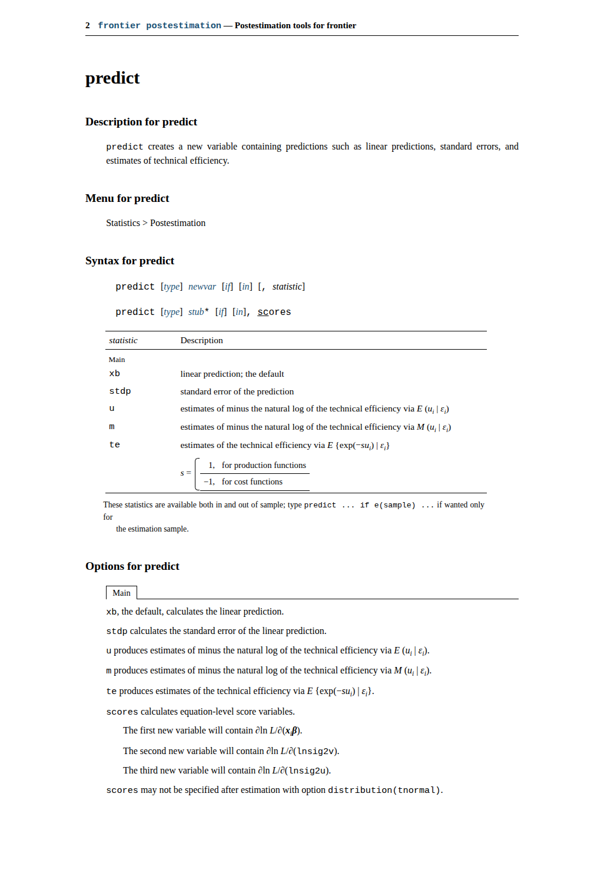2 frontier postestimation — Postestimation tools for frontier
predict
Description for predict
predict creates a new variable containing predictions such as linear predictions, standard errors, and estimates of technical efficiency.
Menu for predict
Statistics > Postestimation
Syntax for predict
predict [type] newvar [if] [in] [, statistic]
predict [type] stub* [if] [in], scores
| statistic | Description |
| --- | --- |
| Main |
| xb | linear prediction; the default |
| stdp | standard error of the prediction |
| u | estimates of minus the natural log of the technical efficiency via E ( u i / ε i ) |
| m | estimates of minus the natural log of the technical efficiency via M ( u i / ε i ) |
| te | estimates of the technical efficiency via E { exp (− su i ) / ε i } |
| | s = / 1, / for production functions / / −1, / for cost functions / |
These statistics are available both in and out of sample; type predict ... if e(sample) ... if wanted only for the estimation sample.
Options for predict
Main
xb, the default, calculates the linear prediction.
stdp calculates the standard error of the linear prediction.
u produces estimates of minus the natural log of the technical efficiency via E (ui | εi).
m produces estimates of minus the natural log of the technical efficiency via M (ui | εi).
te produces estimates of the technical efficiency via E {exp(−sui) | εi}.
scores calculates equation-level score variables.
The first new variable will contain ∂ln L/∂(xiβ).
The second new variable will contain ∂ln L/∂(lnsig2v).
The third new variable will contain ∂ln L/∂(lnsig2u).
scores may not be specified after estimation with option distribution(tnormal).